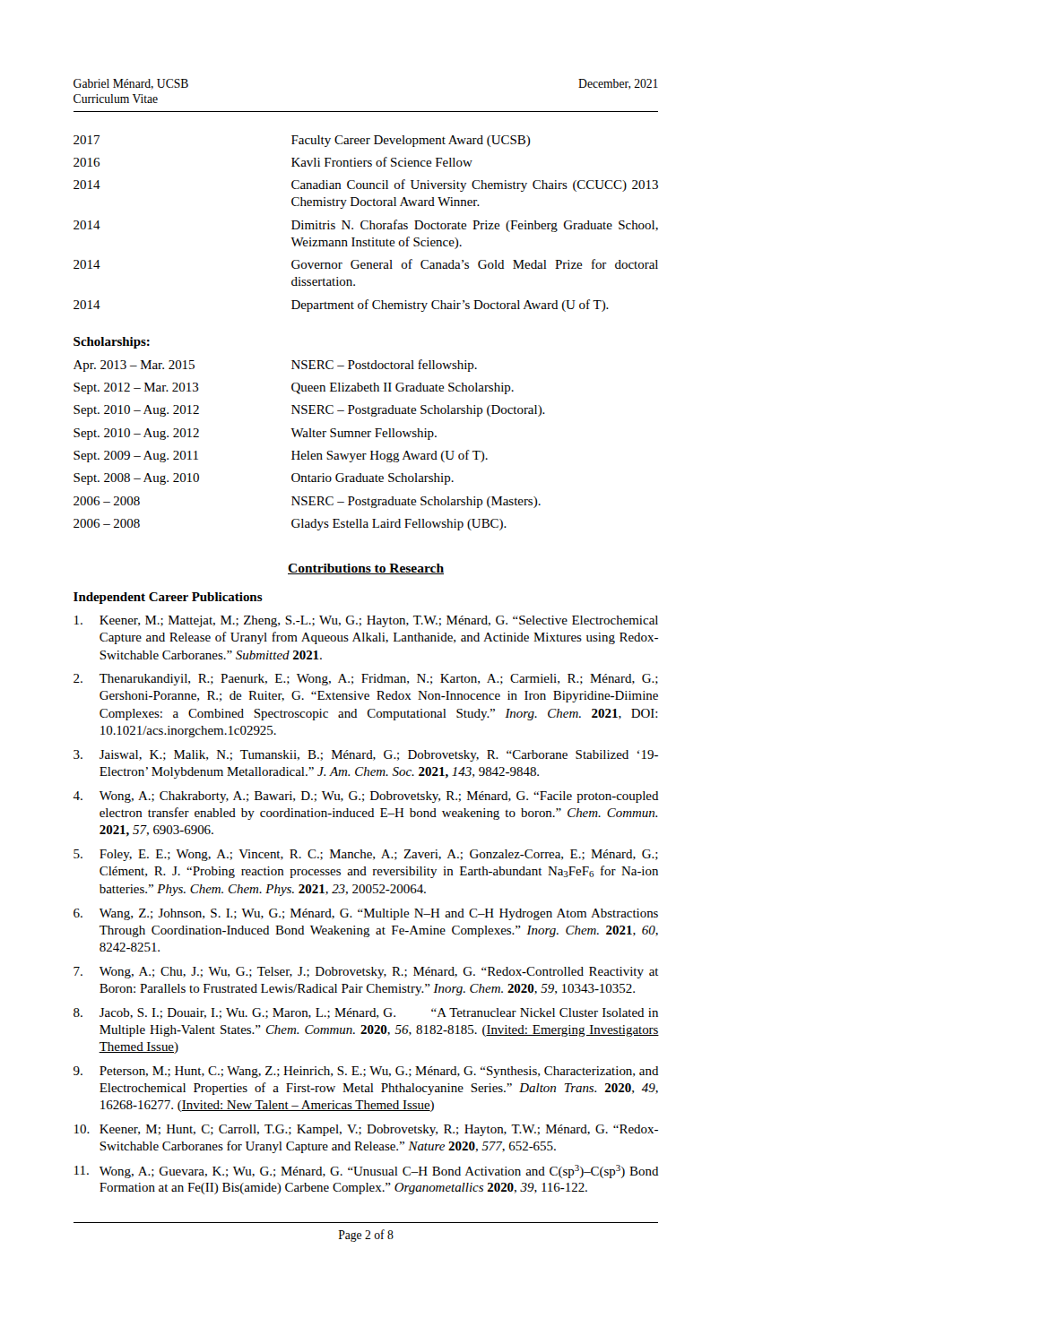Gabriel Ménard, UCSB
Curriculum Vitae
December, 2021
| 2017 | Faculty Career Development Award (UCSB) |
| 2016 | Kavli Frontiers of Science Fellow |
| 2014 | Canadian Council of University Chemistry Chairs (CCUCC) 2013 Chemistry Doctoral Award Winner. |
| 2014 | Dimitris N. Chorafas Doctorate Prize (Feinberg Graduate School, Weizmann Institute of Science). |
| 2014 | Governor General of Canada’s Gold Medal Prize for doctoral dissertation. |
| 2014 | Department of Chemistry Chair’s Doctoral Award (U of T). |
Scholarships:
| Apr. 2013 – Mar. 2015 | NSERC – Postdoctoral fellowship. |
| Sept. 2012 – Mar. 2013 | Queen Elizabeth II Graduate Scholarship. |
| Sept. 2010 – Aug. 2012 | NSERC – Postgraduate Scholarship (Doctoral). |
| Sept. 2010 – Aug. 2012 | Walter Sumner Fellowship. |
| Sept. 2009 – Aug. 2011 | Helen Sawyer Hogg Award (U of T). |
| Sept. 2008 – Aug. 2010 | Ontario Graduate Scholarship. |
| 2006 – 2008 | NSERC – Postgraduate Scholarship (Masters). |
| 2006 – 2008 | Gladys Estella Laird Fellowship (UBC). |
Contributions to Research
Independent Career Publications
Keener, M.; Mattejat, M.; Zheng, S.-L.; Wu, G.; Hayton, T.W.; Ménard, G. “Selective Electrochemical Capture and Release of Uranyl from Aqueous Alkali, Lanthanide, and Actinide Mixtures using Redox-Switchable Carboranes.” Submitted 2021.
Thenarukandiyil, R.; Paenurk, E.; Wong, A.; Fridman, N.; Karton, A.; Carmieli, R.; Ménard, G.; Gershoni-Poranne, R.; de Ruiter, G. “Extensive Redox Non-Innocence in Iron Bipyridine-Diimine Complexes: a Combined Spectroscopic and Computational Study.” Inorg. Chem. 2021, DOI: 10.1021/acs.inorgchem.1c02925.
Jaiswal, K.; Malik, N.; Tumanskii, B.; Ménard, G.; Dobrovetsky, R. “Carborane Stabilized ‘19-Electron’ Molybdenum Metalloradical.” J. Am. Chem. Soc. 2021, 143, 9842-9848.
Wong, A.; Chakraborty, A.; Bawari, D.; Wu, G.; Dobrovetsky, R.; Ménard, G. “Facile proton-coupled electron transfer enabled by coordination-induced E–H bond weakening to boron.” Chem. Commun. 2021, 57, 6903-6906.
Foley, E. E.; Wong, A.; Vincent, R. C.; Manche, A.; Zaveri, A.; Gonzalez-Correa, E.; Ménard, G.; Clément, R. J. “Probing reaction processes and reversibility in Earth-abundant Na3FeF6 for Na-ion batteries.” Phys. Chem. Chem. Phys. 2021, 23, 20052-20064.
Wang, Z.; Johnson, S. I.; Wu, G.; Ménard, G. “Multiple N–H and C–H Hydrogen Atom Abstractions Through Coordination-Induced Bond Weakening at Fe-Amine Complexes.” Inorg. Chem. 2021, 60, 8242-8251.
Wong, A.; Chu, J.; Wu, G.; Telser, J.; Dobrovetsky, R.; Ménard, G. “Redox-Controlled Reactivity at Boron: Parallels to Frustrated Lewis/Radical Pair Chemistry.” Inorg. Chem. 2020, 59, 10343-10352.
Jacob, S. I.; Douair, I.; Wu. G.; Maron, L.; Ménard, G. “A Tetranuclear Nickel Cluster Isolated in Multiple High-Valent States.” Chem. Commun. 2020, 56, 8182-8185. (Invited: Emerging Investigators Themed Issue)
Peterson, M.; Hunt, C.; Wang, Z.; Heinrich, S. E.; Wu, G.; Ménard, G. “Synthesis, Characterization, and Electrochemical Properties of a First-row Metal Phthalocyanine Series.” Dalton Trans. 2020, 49, 16268-16277. (Invited: New Talent – Americas Themed Issue)
Keener, M; Hunt, C; Carroll, T.G.; Kampel, V.; Dobrovetsky, R.; Hayton, T.W.; Ménard, G. “Redox-Switchable Carboranes for Uranyl Capture and Release.” Nature 2020, 577, 652-655.
Wong, A.; Guevara, K.; Wu, G.; Ménard, G. “Unusual C–H Bond Activation and C(sp3)–C(sp3) Bond Formation at an Fe(II) Bis(amide) Carbene Complex.” Organometallics 2020, 39, 116-122.
Page 2 of 8